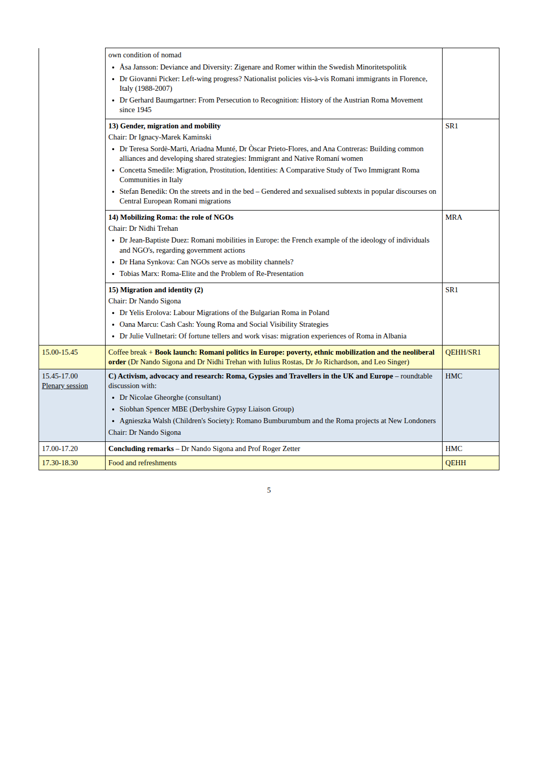| | own condition of nomad Åsa Jansson: Deviance and Diversity: Zigenare and Romer within the Swedish Minoritetspolitik Dr Giovanni Picker: Left-wing progress? Nationalist policies vis-à-vis Romani immigrants in Florence, Italy (1988-2007) Dr Gerhard Baumgartner: From Persecution to Recognition: History of the Austrian Roma Movement since 1945 | |
| 13) Gender, migration and mobility Chair: Dr Ignacy-Marek Kaminski Dr Teresa Sordè-Martì, Ariadna Munté, Dr Òscar Prieto-Flores, and Ana Contreras: Building common alliances and developing shared strategies: Immigrant and Native Romaní women Concetta Smedile: Migration, Prostitution, Identities: A Comparative Study of Two Immigrant Roma Communities in Italy Stefan Benedik: On the streets and in the bed – Gendered and sexualised subtexts in popular discourses on Central European Romani migrations | SR1 |
| 14) Mobilizing Roma: the role of NGOs Chair: Dr Nidhi Trehan Dr Jean-Baptiste Duez: Romani mobilities in Europe: the French example of the ideology of individuals and NGO's, regarding government actions Dr Hana Synkova: Can NGOs serve as mobility channels? Tobias Marx: Roma-Elite and the Problem of Re-Presentation | MRA |
| 15) Migration and identity (2) Chair: Dr Nando Sigona Dr Yelis Erolova: Labour Migrations of the Bulgarian Roma in Poland Oana Marcu: Cash Cash: Young Roma and Social Visibility Strategies Dr Julie Vullnetari: Of fortune tellers and work visas: migration experiences of Roma in Albania | SR1 |
| 15.00-15.45 | Coffee break + Book launch: Romani politics in Europe: poverty, ethnic mobilization and the neoliberal order (Dr Nando Sigona and Dr Nidhi Trehan with Iulius Rostas, Dr Jo Richardson, and Leo Singer) | QEHH/SR1 |
| 15.45-17.00 Plenary session | C) Activism, advocacy and research: Roma, Gypsies and Travellers in the UK and Europe – roundtable discussion with: Dr Nicolae Gheorghe (consultant) Siobhan Spencer MBE (Derbyshire Gypsy Liaison Group) Agnieszka Walsh (Children's Society): Romano Bumburumbum and the Roma projects at New Londoners Chair: Dr Nando Sigona | HMC |
| 17.00-17.20 | Concluding remarks – Dr Nando Sigona and Prof Roger Zetter | HMC |
| 17.30-18.30 | Food and refreshments | QEHH |
5